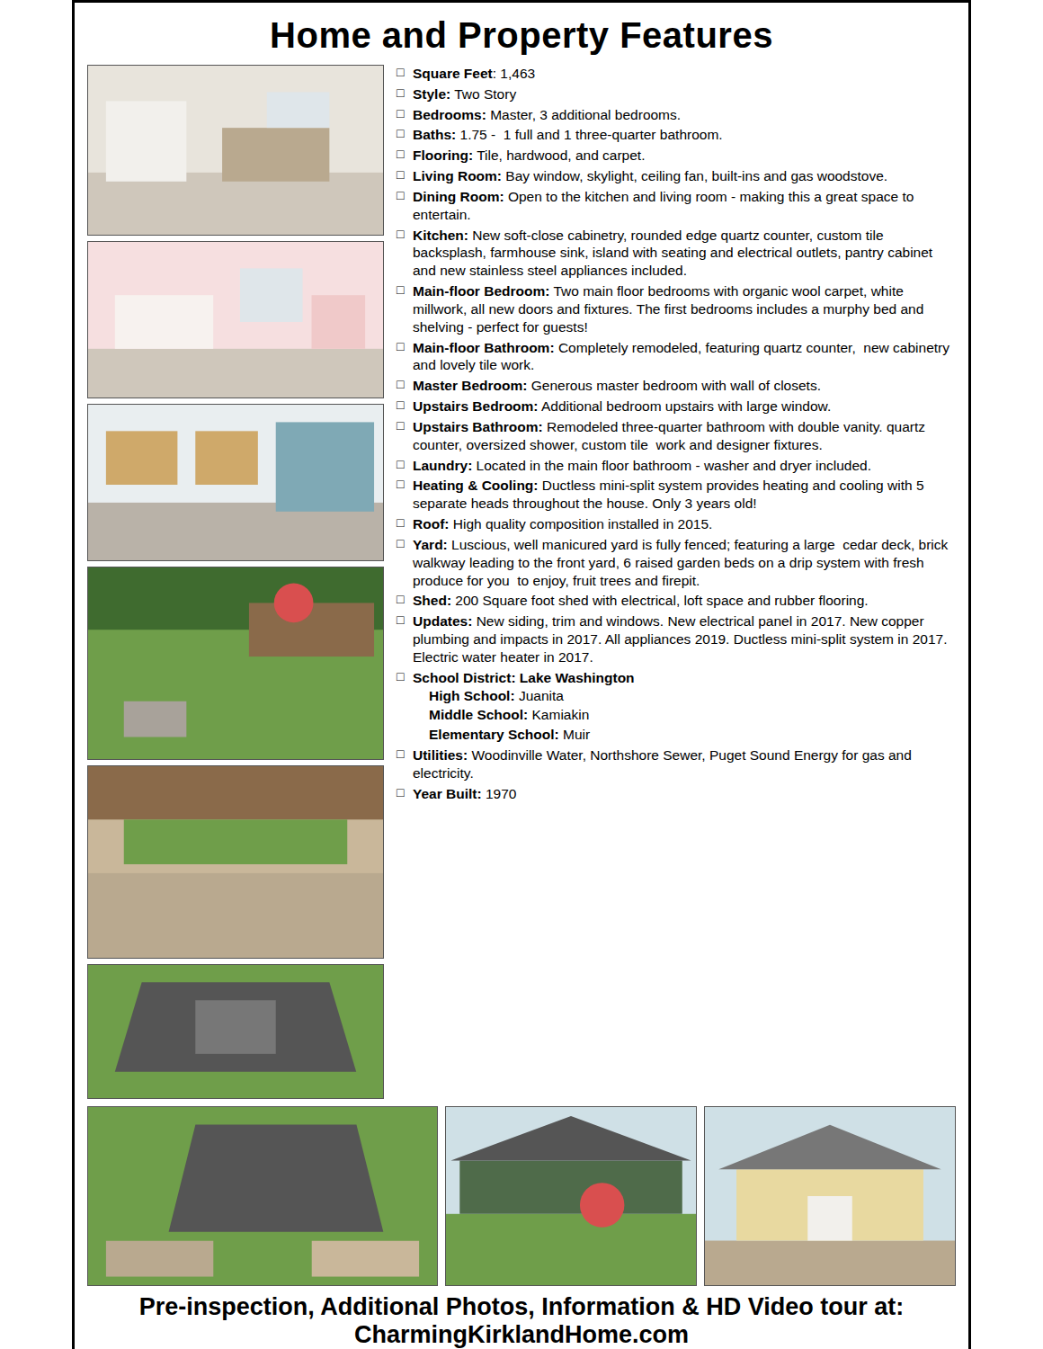Home and Property Features
Square Feet: 1,463
Style: Two Story
Bedrooms: Master, 3 additional bedrooms.
Baths: 1.75 - 1 full and 1 three-quarter bathroom.
Flooring: Tile, hardwood, and carpet.
Living Room: Bay window, skylight, ceiling fan, built-ins and gas woodstove.
Dining Room: Open to the kitchen and living room - making this a great space to entertain.
Kitchen: New soft-close cabinetry, rounded edge quartz counter, custom tile backsplash, farmhouse sink, island with seating and electrical outlets, pantry cabinet and new stainless steel appliances included.
Main-floor Bedroom: Two main floor bedrooms with organic wool carpet, white millwork, all new doors and fixtures. The first bedrooms includes a murphy bed and shelving - perfect for guests!
Main-floor Bathroom: Completely remodeled, featuring quartz counter, new cabinetry and lovely tile work.
Master Bedroom: Generous master bedroom with wall of closets.
Upstairs Bedroom: Additional bedroom upstairs with large window.
Upstairs Bathroom: Remodeled three-quarter bathroom with double vanity. quartz counter, oversized shower, custom tile work and designer fixtures.
Laundry: Located in the main floor bathroom - washer and dryer included.
Heating & Cooling: Ductless mini-split system provides heating and cooling with 5 separate heads throughout the house. Only 3 years old!
Roof: High quality composition installed in 2015.
Yard: Luscious, well manicured yard is fully fenced; featuring a large cedar deck, brick walkway leading to the front yard, 6 raised garden beds on a drip system with fresh produce for you to enjoy, fruit trees and firepit.
Shed: 200 Square foot shed with electrical, loft space and rubber flooring.
Updates: New siding, trim and windows. New electrical panel in 2017. New copper plumbing and impacts in 2017. All appliances 2019. Ductless mini-split system in 2017. Electric water heater in 2017.
School District: Lake Washington
High School: Juanita
Middle School: Kamiakin
Elementary School: Muir
Utilities: Woodinville Water, Northshore Sewer, Puget Sound Energy for gas and electricity.
Year Built: 1970
Pre-inspection, Additional Photos, Information & HD Video tour at:
CharmingKirklandHome.com